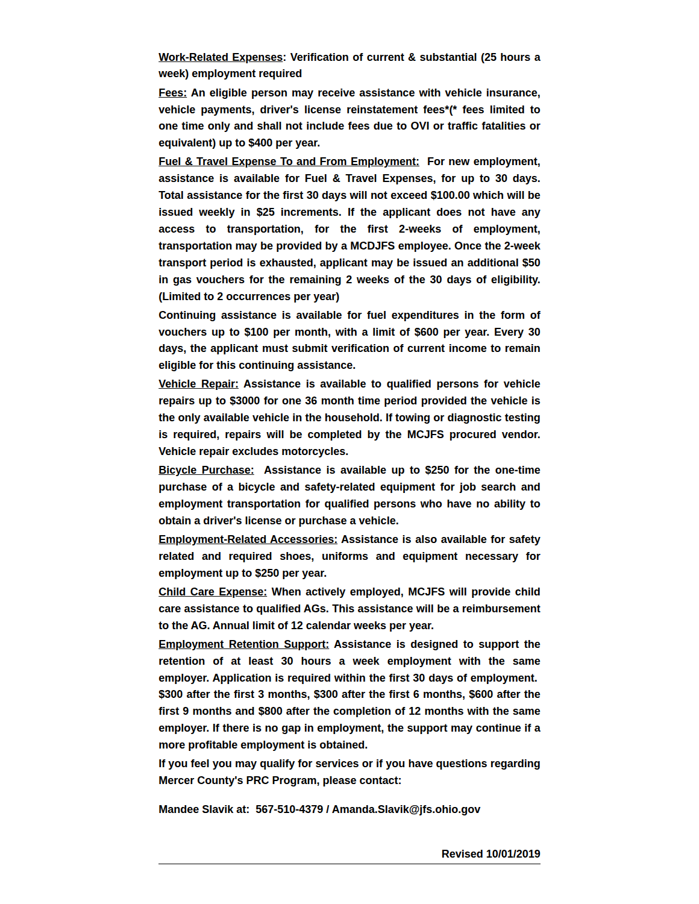Work-Related Expenses: Verification of current & substantial (25 hours a week) employment required
Fees: An eligible person may receive assistance with vehicle insurance, vehicle payments, driver's license reinstatement fees*(* fees limited to one time only and shall not include fees due to OVI or traffic fatalities or equivalent) up to $400 per year.
Fuel & Travel Expense To and From Employment: For new employment, assistance is available for Fuel & Travel Expenses, for up to 30 days. Total assistance for the first 30 days will not exceed $100.00 which will be issued weekly in $25 increments. If the applicant does not have any access to transportation, for the first 2-weeks of employment, transportation may be provided by a MCDJFS employee. Once the 2-week transport period is exhausted, applicant may be issued an additional $50 in gas vouchers for the remaining 2 weeks of the 30 days of eligibility. (Limited to 2 occurrences per year)
Continuing assistance is available for fuel expenditures in the form of vouchers up to $100 per month, with a limit of $600 per year. Every 30 days, the applicant must submit verification of current income to remain eligible for this continuing assistance.
Vehicle Repair: Assistance is available to qualified persons for vehicle repairs up to $3000 for one 36 month time period provided the vehicle is the only available vehicle in the household. If towing or diagnostic testing is required, repairs will be completed by the MCJFS procured vendor. Vehicle repair excludes motorcycles.
Bicycle Purchase: Assistance is available up to $250 for the one-time purchase of a bicycle and safety-related equipment for job search and employment transportation for qualified persons who have no ability to obtain a driver's license or purchase a vehicle.
Employment-Related Accessories: Assistance is also available for safety related and required shoes, uniforms and equipment necessary for employment up to $250 per year.
Child Care Expense: When actively employed, MCJFS will provide child care assistance to qualified AGs. This assistance will be a reimbursement to the AG. Annual limit of 12 calendar weeks per year.
Employment Retention Support: Assistance is designed to support the retention of at least 30 hours a week employment with the same employer. Application is required within the first 30 days of employment. $300 after the first 3 months, $300 after the first 6 months, $600 after the first 9 months and $800 after the completion of 12 months with the same employer. If there is no gap in employment, the support may continue if a more profitable employment is obtained.
If you feel you may qualify for services or if you have questions regarding Mercer County's PRC Program, please contact:
Mandee Slavik at: 567-510-4379 / Amanda.Slavik@jfs.ohio.gov
Revised 10/01/2019